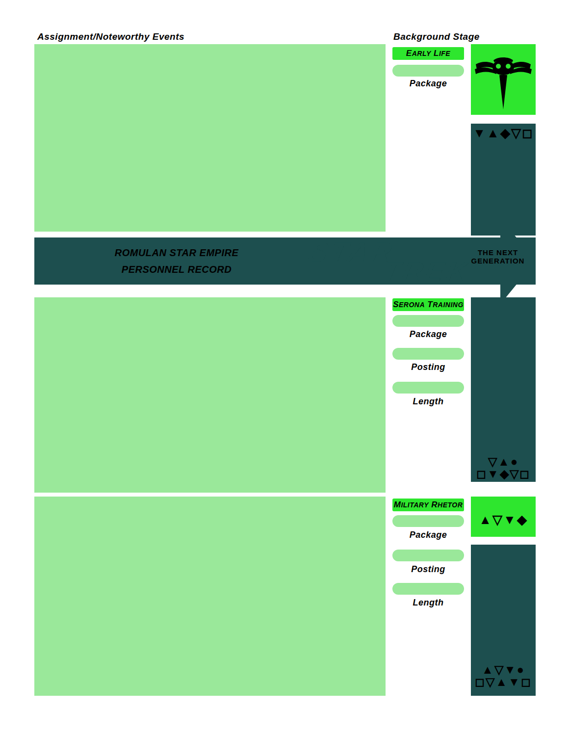Assignment/Noteworthy Events
Background Stage
EARLY LIFE
Package
SERONA TRAINING
Package
Posting
Length
MILITARY RHETOR
Package
Posting
Length
▼▲◆▽◻
▽▲●
◻▼◆▽◻
▲▽▼◆
▲▽▼●
◻▽▲▼◻
ROMULAN STAR EMPIRE
PERSONNEL RECORD
STAR TREK
THE NEXT
GENERATION